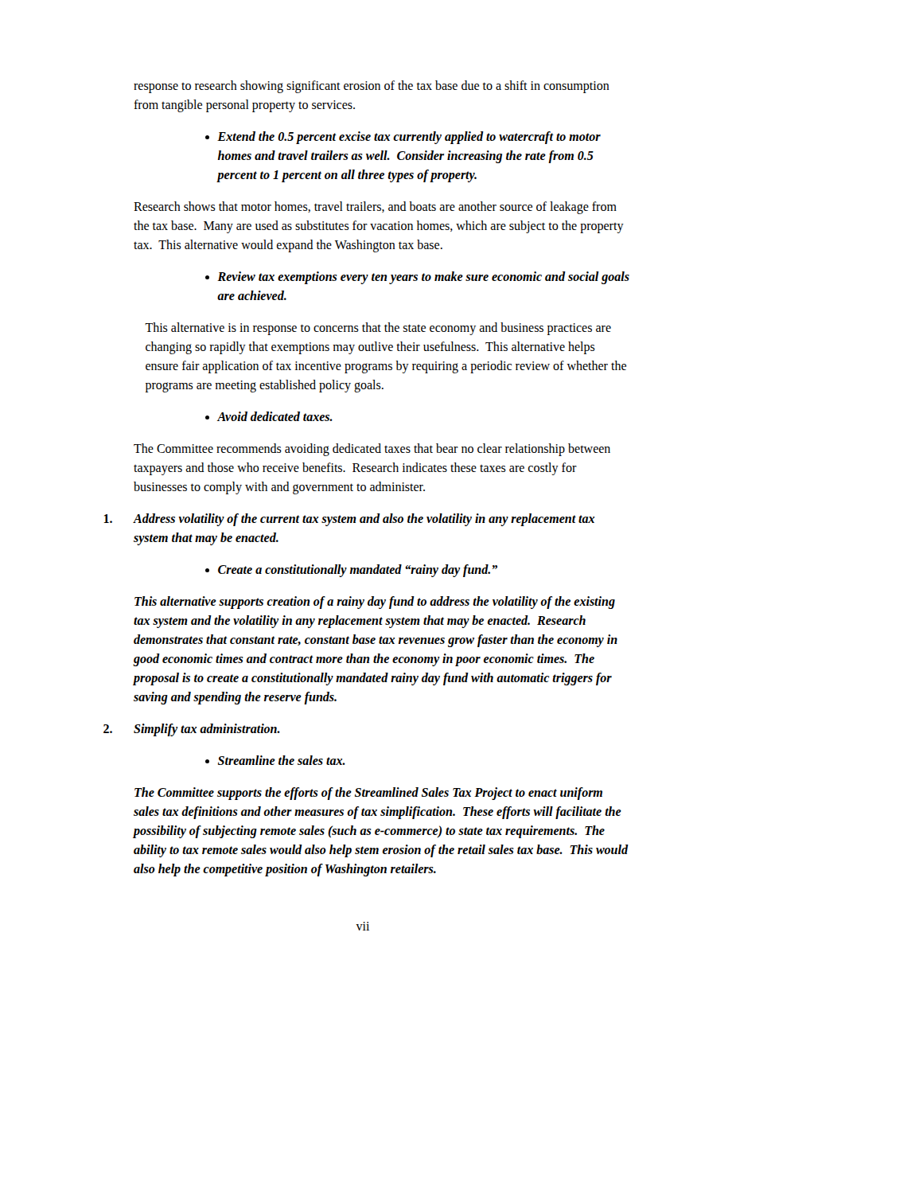response to research showing significant erosion of the tax base due to a shift in consumption from tangible personal property to services.
Extend the 0.5 percent excise tax currently applied to watercraft to motor homes and travel trailers as well. Consider increasing the rate from 0.5 percent to 1 percent on all three types of property.
Research shows that motor homes, travel trailers, and boats are another source of leakage from the tax base. Many are used as substitutes for vacation homes, which are subject to the property tax. This alternative would expand the Washington tax base.
Review tax exemptions every ten years to make sure economic and social goals are achieved.
This alternative is in response to concerns that the state economy and business practices are changing so rapidly that exemptions may outlive their usefulness. This alternative helps ensure fair application of tax incentive programs by requiring a periodic review of whether the programs are meeting established policy goals.
Avoid dedicated taxes.
The Committee recommends avoiding dedicated taxes that bear no clear relationship between taxpayers and those who receive benefits. Research indicates these taxes are costly for businesses to comply with and government to administer.
Address volatility of the current tax system and also the volatility in any replacement tax system that may be enacted.
Create a constitutionally mandated “rainy day fund.”
This alternative supports creation of a rainy day fund to address the volatility of the existing tax system and the volatility in any replacement system that may be enacted. Research demonstrates that constant rate, constant base tax revenues grow faster than the economy in good economic times and contract more than the economy in poor economic times. The proposal is to create a constitutionally mandated rainy day fund with automatic triggers for saving and spending the reserve funds.
Simplify tax administration.
Streamline the sales tax.
The Committee supports the efforts of the Streamlined Sales Tax Project to enact uniform sales tax definitions and other measures of tax simplification. These efforts will facilitate the possibility of subjecting remote sales (such as e-commerce) to state tax requirements. The ability to tax remote sales would also help stem erosion of the retail sales tax base. This would also help the competitive position of Washington retailers.
vii